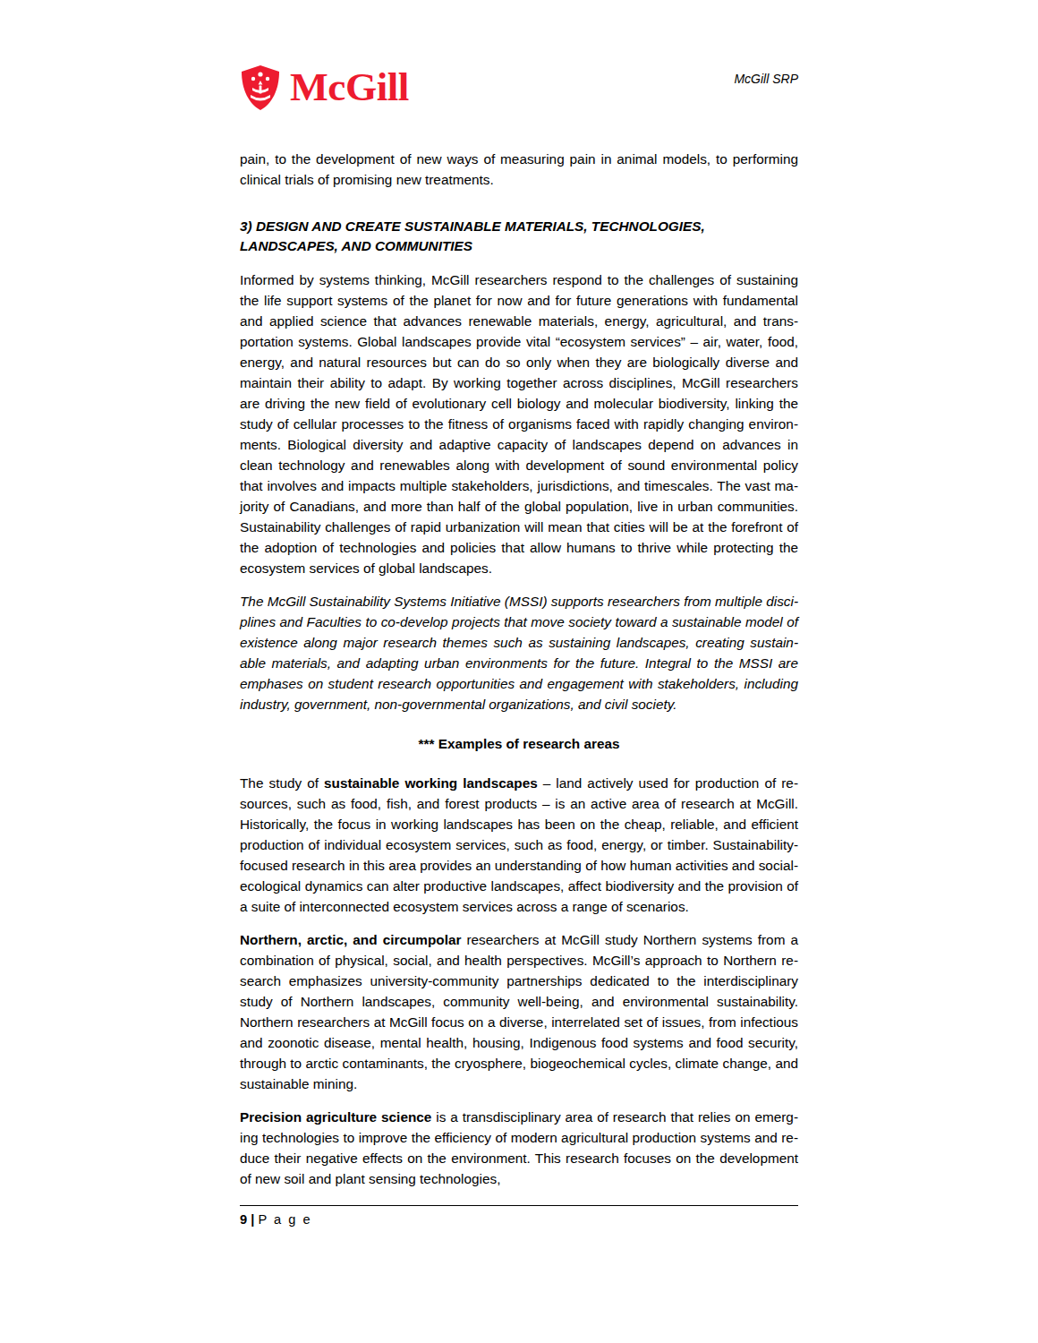McGill
McGill SRP
pain, to the development of new ways of measuring pain in animal models, to performing clinical trials of promising new treatments.
3) Design and create sustainable materials, technologies, landscapes, and communities
Informed by systems thinking, McGill researchers respond to the challenges of sustaining the life support systems of the planet for now and for future generations with fundamental and applied science that advances renewable materials, energy, agricultural, and transportation systems. Global landscapes provide vital “ecosystem services” – air, water, food, energy, and natural resources but can do so only when they are biologically diverse and maintain their ability to adapt. By working together across disciplines, McGill researchers are driving the new field of evolutionary cell biology and molecular biodiversity, linking the study of cellular processes to the fitness of organisms faced with rapidly changing environments. Biological diversity and adaptive capacity of landscapes depend on advances in clean technology and renewables along with development of sound environmental policy that involves and impacts multiple stakeholders, jurisdictions, and timescales. The vast majority of Canadians, and more than half of the global population, live in urban communities. Sustainability challenges of rapid urbanization will mean that cities will be at the forefront of the adoption of technologies and policies that allow humans to thrive while protecting the ecosystem services of global landscapes.
The McGill Sustainability Systems Initiative (MSSI) supports researchers from multiple disciplines and Faculties to co-develop projects that move society toward a sustainable model of existence along major research themes such as sustaining landscapes, creating sustainable materials, and adapting urban environments for the future. Integral to the MSSI are emphases on student research opportunities and engagement with stakeholders, including industry, government, non-governmental organizations, and civil society.
*** Examples of research areas
The study of sustainable working landscapes – land actively used for production of resources, such as food, fish, and forest products – is an active area of research at McGill. Historically, the focus in working landscapes has been on the cheap, reliable, and efficient production of individual ecosystem services, such as food, energy, or timber. Sustainability-focused research in this area provides an understanding of how human activities and social-ecological dynamics can alter productive landscapes, affect biodiversity and the provision of a suite of interconnected ecosystem services across a range of scenarios.
Northern, arctic, and circumpolar researchers at McGill study Northern systems from a combination of physical, social, and health perspectives. McGill’s approach to Northern research emphasizes university-community partnerships dedicated to the interdisciplinary study of Northern landscapes, community well-being, and environmental sustainability. Northern researchers at McGill focus on a diverse, interrelated set of issues, from infectious and zoonotic disease, mental health, housing, Indigenous food systems and food security, through to arctic contaminants, the cryosphere, biogeochemical cycles, climate change, and sustainable mining.
Precision agriculture science is a transdisciplinary area of research that relies on emerging technologies to improve the efficiency of modern agricultural production systems and reduce their negative effects on the environment. This research focuses on the development of new soil and plant sensing technologies,
9 | P a g e